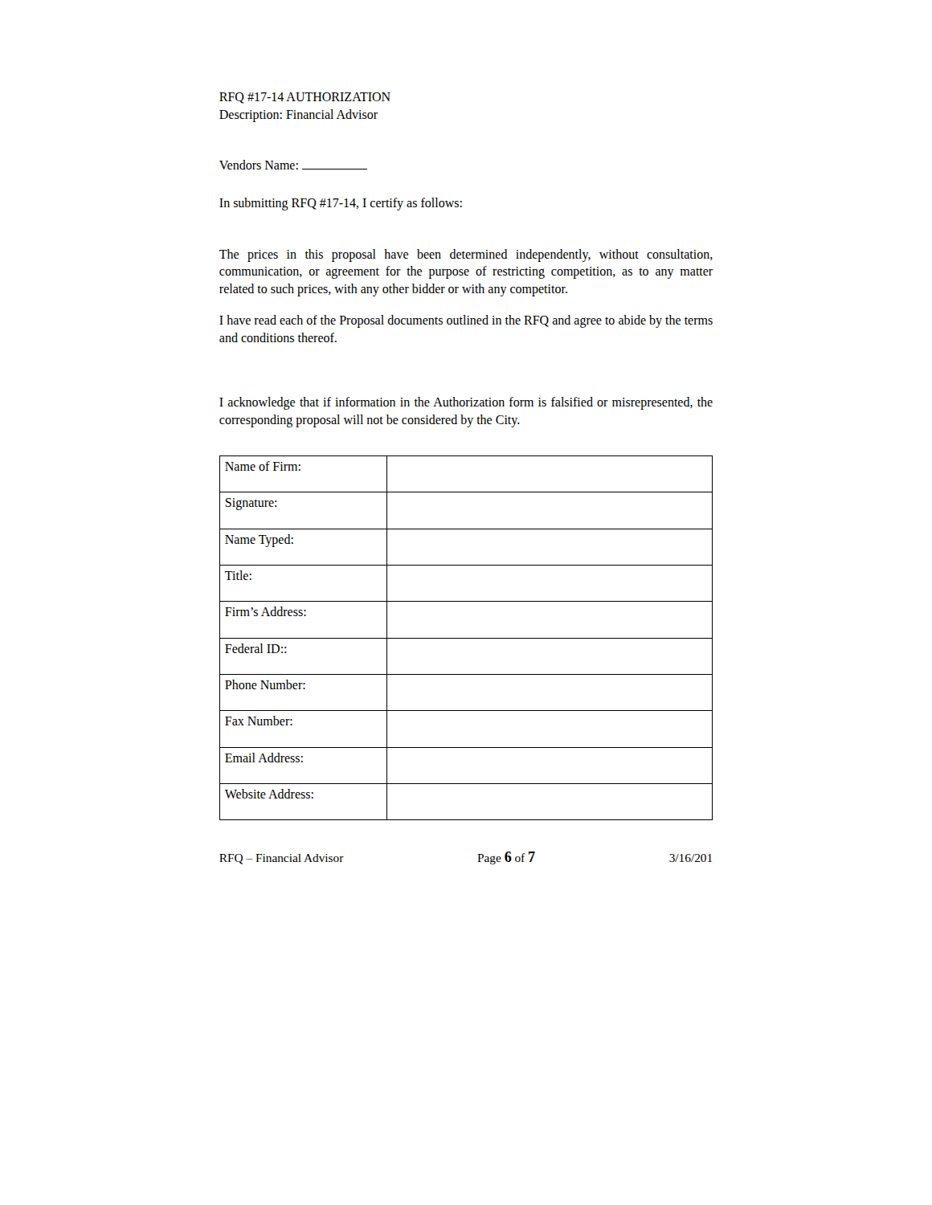RFQ #17-14 AUTHORIZATION
Description: Financial Advisor
Vendors Name:
In submitting RFQ #17-14, I certify as follows:
The prices in this proposal have been determined independently, without consultation, communication, or agreement for the purpose of restricting competition, as to any matter related to such prices, with any other bidder or with any competitor.
I have read each of the Proposal documents outlined in the RFQ and agree to abide by the terms and conditions thereof.
I acknowledge that if information in the Authorization form is falsified or misrepresented, the corresponding proposal will not be considered by the City.
| Name of Firm: | |
| Signature: | |
| Name Typed: | |
| Title: | |
| Firm’s Address: | |
| Federal ID:: | |
| Phone Number: | |
| Fax Number: | |
| Email Address: | |
| Website Address: | |
RFQ – Financial Advisor
Page 6 of 7
3/16/201